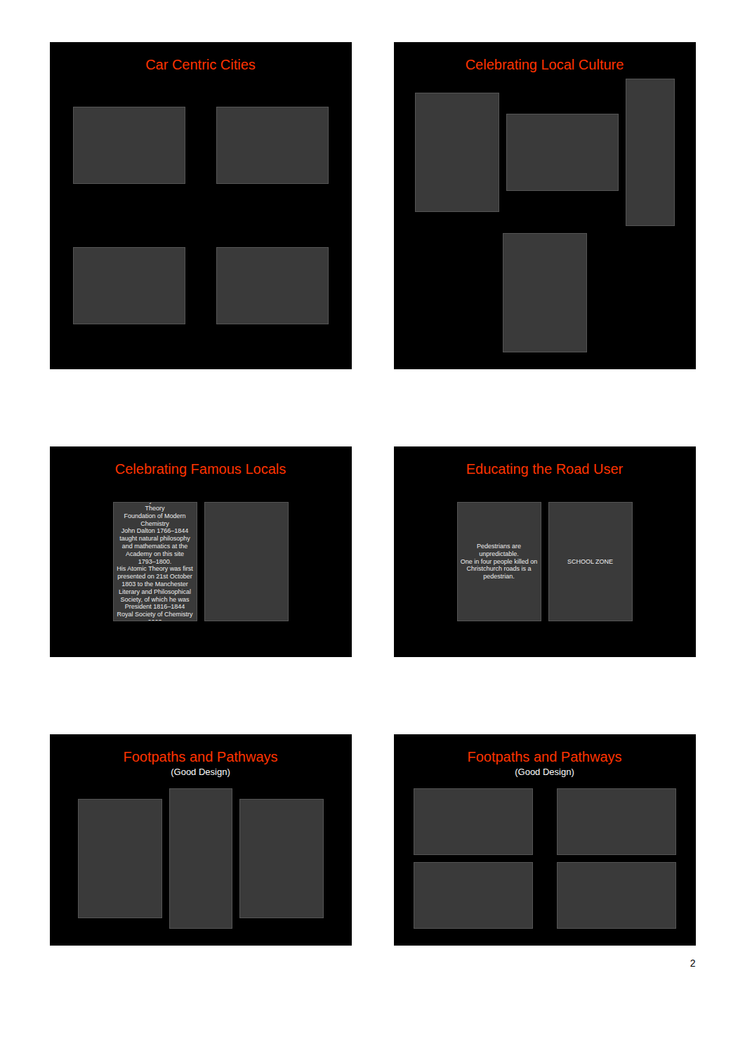Car Centric Cities
Celebrating Local Culture
Celebrating Famous Locals
Bicentenary of the Atomic Theory
Foundation of Modern Chemistry
John Dalton 1766–1844
taught natural philosophy and mathematics at the Academy on this site 1793–1800.
His Atomic Theory was first presented on 21st October 1803 to the Manchester Literary and Philosophical Society, of which he was President 1816–1844
Royal Society of Chemistry 2003
Educating the Road User
Pedestrians are unpredictable.
One in four people killed on Christchurch roads is a pedestrian.
SCHOOL ZONE
Footpaths and Pathways
(Good Design)
Footpaths and Pathways
(Good Design)
2